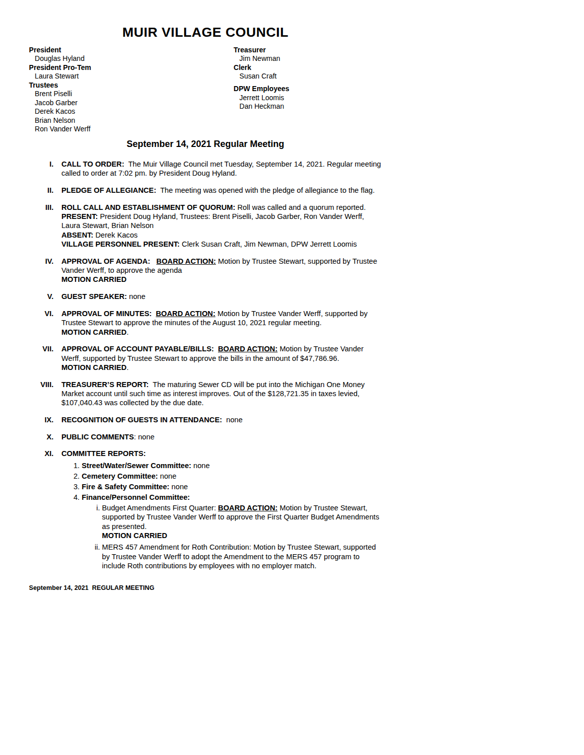MUIR VILLAGE COUNCIL
| President Douglas Hyland President Pro-Tem Laura Stewart Trustees Brent Piselli Jacob Garber Derek Kacos Brian Nelson Ron Vander Werff | Treasurer Jim Newman Clerk Susan Craft DPW Employees Jerrett Loomis Dan Heckman |
September 14, 2021 Regular Meeting
CALL TO ORDER: The Muir Village Council met Tuesday, September 14, 2021. Regular meeting called to order at 7:02 pm. by President Doug Hyland.
PLEDGE OF ALLEGIANCE: The meeting was opened with the pledge of allegiance to the flag.
ROLL CALL AND ESTABLISHMENT OF QUORUM: Roll was called and a quorum reported.
PRESENT: President Doug Hyland, Trustees: Brent Piselli, Jacob Garber, Ron Vander Werff, Laura Stewart, Brian Nelson
ABSENT: Derek Kacos
VILLAGE PERSONNEL PRESENT: Clerk Susan Craft, Jim Newman, DPW Jerrett Loomis
APPROVAL OF AGENDA: BOARD ACTION: Motion by Trustee Stewart, supported by Trustee Vander Werff, to approve the agenda
MOTION CARRIED
GUEST SPEAKER: none
APPROVAL OF MINUTES: BOARD ACTION: Motion by Trustee Vander Werff, supported by Trustee Stewart to approve the minutes of the August 10, 2021 regular meeting.
MOTION CARRIED.
APPROVAL OF ACCOUNT PAYABLE/BILLS: BOARD ACTION: Motion by Trustee Vander Werff, supported by Trustee Stewart to approve the bills in the amount of $47,786.96.
MOTION CARRIED.
TREASURER’S REPORT: The maturing Sewer CD will be put into the Michigan One Money Market account until such time as interest improves. Out of the $128,721.35 in taxes levied, $107,040.43 was collected by the due date.
RECOGNITION OF GUESTS IN ATTENDANCE: none
PUBLIC COMMENTS: none
COMMITTEE REPORTS:
Street/Water/Sewer Committee: none
Cemetery Committee: none
Fire & Safety Committee: none
Finance/Personnel Committee:
Budget Amendments First Quarter: BOARD ACTION: Motion by Trustee Stewart, supported by Trustee Vander Werff to approve the First Quarter Budget Amendments as presented.
MOTION CARRIED
MERS 457 Amendment for Roth Contribution: Motion by Trustee Stewart, supported by Trustee Vander Werff to adopt the Amendment to the MERS 457 program to include Roth contributions by employees with no employer match.
September 14, 2021 REGULAR MEETING